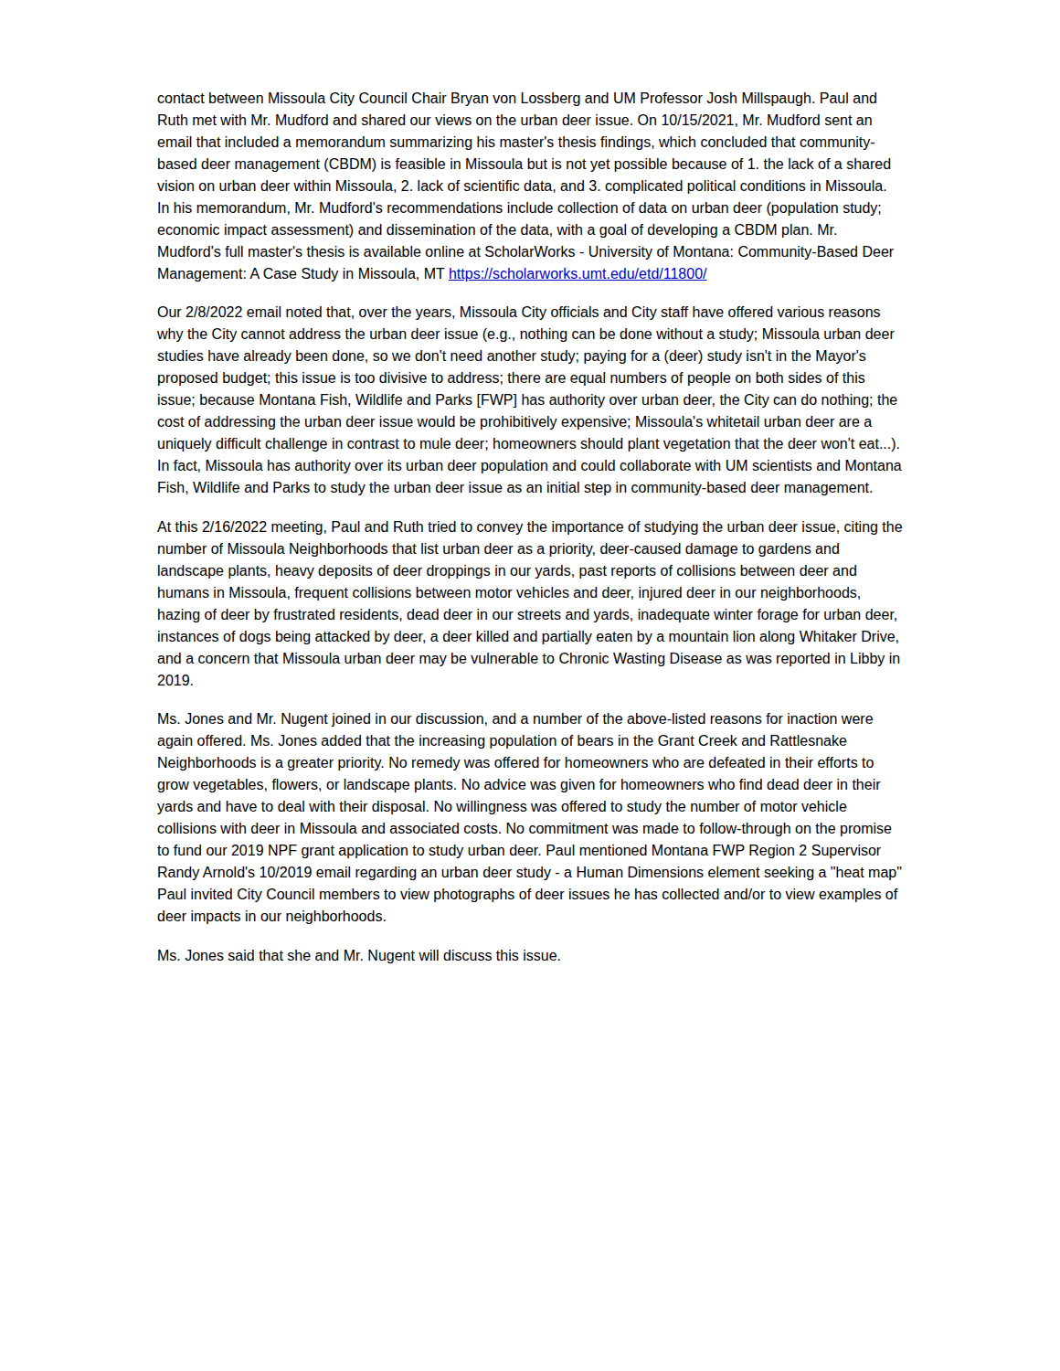contact between Missoula City Council Chair Bryan von Lossberg and UM Professor Josh Millspaugh. Paul and Ruth met with Mr. Mudford and shared our views on the urban deer issue. On 10/15/2021, Mr. Mudford sent an email that included a memorandum summarizing his master's thesis findings, which concluded that community-based deer management (CBDM) is feasible in Missoula but is not yet possible because of 1. the lack of a shared vision on urban deer within Missoula, 2. lack of scientific data, and 3. complicated political conditions in Missoula. In his memorandum, Mr. Mudford's recommendations include collection of data on urban deer (population study; economic impact assessment) and dissemination of the data, with a goal of developing a CBDM plan. Mr. Mudford's full master's thesis is available online at ScholarWorks - University of Montana: Community-Based Deer Management: A Case Study in Missoula, MT https://scholarworks.umt.edu/etd/11800/
Our 2/8/2022 email noted that, over the years, Missoula City officials and City staff have offered various reasons why the City cannot address the urban deer issue (e.g., nothing can be done without a study; Missoula urban deer studies have already been done, so we don't need another study; paying for a (deer) study isn't in the Mayor's proposed budget; this issue is too divisive to address; there are equal numbers of people on both sides of this issue; because Montana Fish, Wildlife and Parks [FWP] has authority over urban deer, the City can do nothing; the cost of addressing the urban deer issue would be prohibitively expensive; Missoula's whitetail urban deer are a uniquely difficult challenge in contrast to mule deer; homeowners should plant vegetation that the deer won't eat...). In fact, Missoula has authority over its urban deer population and could collaborate with UM scientists and Montana Fish, Wildlife and Parks to study the urban deer issue as an initial step in community-based deer management.
At this 2/16/2022 meeting, Paul and Ruth tried to convey the importance of studying the urban deer issue, citing the number of Missoula Neighborhoods that list urban deer as a priority, deer-caused damage to gardens and landscape plants, heavy deposits of deer droppings in our yards, past reports of collisions between deer and humans in Missoula, frequent collisions between motor vehicles and deer, injured deer in our neighborhoods, hazing of deer by frustrated residents, dead deer in our streets and yards, inadequate winter forage for urban deer, instances of dogs being attacked by deer, a deer killed and partially eaten by a mountain lion along Whitaker Drive, and a concern that Missoula urban deer may be vulnerable to Chronic Wasting Disease as was reported in Libby in 2019.
Ms. Jones and Mr. Nugent joined in our discussion, and a number of the above-listed reasons for inaction were again offered. Ms. Jones added that the increasing population of bears in the Grant Creek and Rattlesnake Neighborhoods is a greater priority. No remedy was offered for homeowners who are defeated in their efforts to grow vegetables, flowers, or landscape plants. No advice was given for homeowners who find dead deer in their yards and have to deal with their disposal. No willingness was offered to study the number of motor vehicle collisions with deer in Missoula and associated costs. No commitment was made to follow-through on the promise to fund our 2019 NPF grant application to study urban deer. Paul mentioned Montana FWP Region 2 Supervisor Randy Arnold's 10/2019 email regarding an urban deer study - a Human Dimensions element seeking a "heat map" Paul invited City Council members to view photographs of deer issues he has collected and/or to view examples of deer impacts in our neighborhoods.
Ms. Jones said that she and Mr. Nugent will discuss this issue.